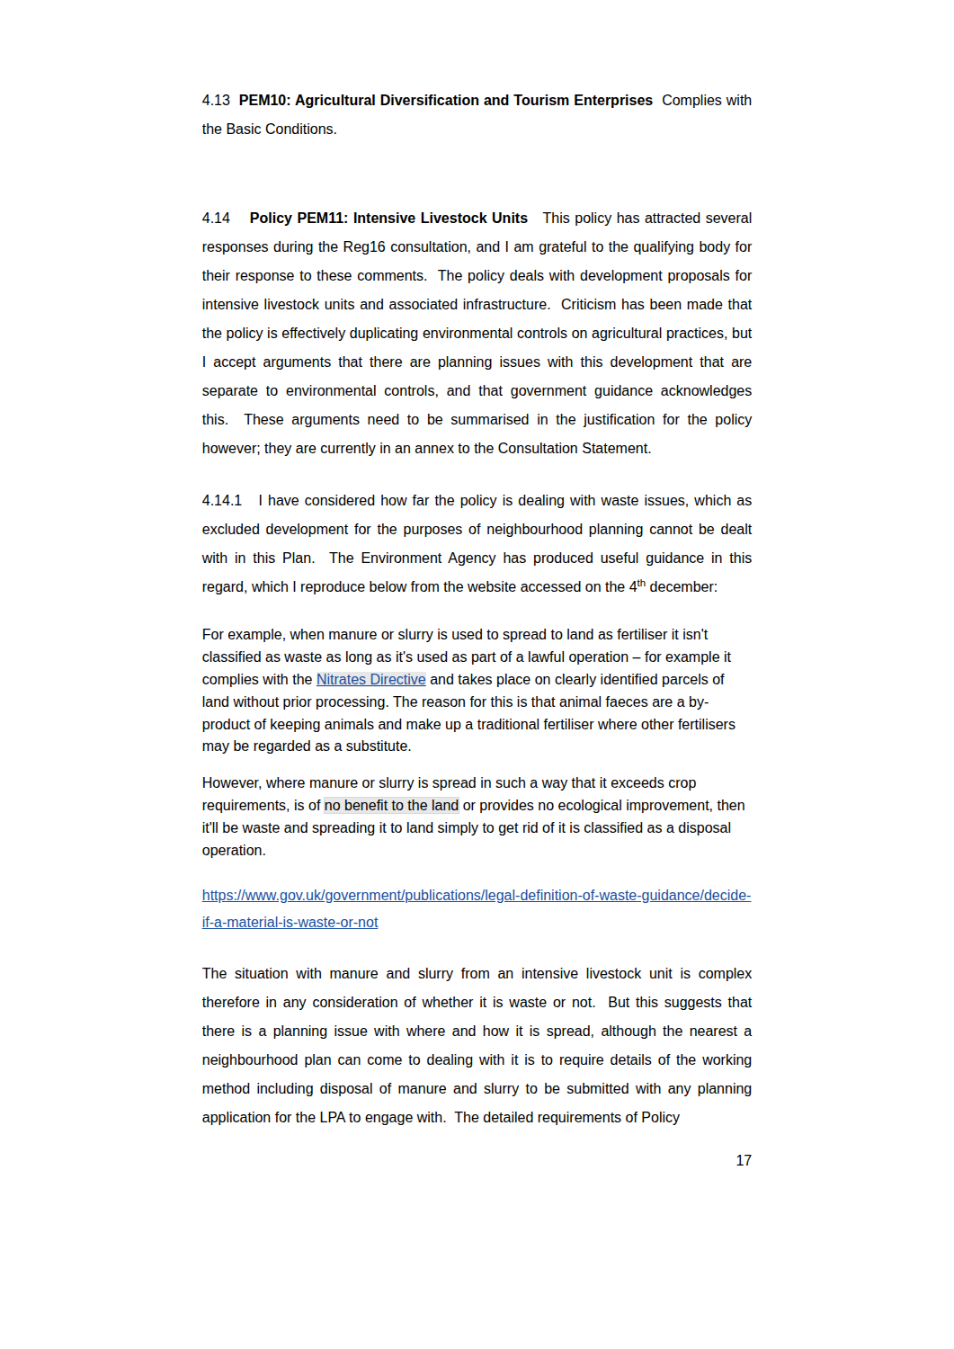4.13 PEM10: Agricultural Diversification and Tourism Enterprises Complies with the Basic Conditions.
4.14 Policy PEM11: Intensive Livestock Units This policy has attracted several responses during the Reg16 consultation, and I am grateful to the qualifying body for their response to these comments. The policy deals with development proposals for intensive livestock units and associated infrastructure. Criticism has been made that the policy is effectively duplicating environmental controls on agricultural practices, but I accept arguments that there are planning issues with this development that are separate to environmental controls, and that government guidance acknowledges this. These arguments need to be summarised in the justification for the policy however; they are currently in an annex to the Consultation Statement.
4.14.1 I have considered how far the policy is dealing with waste issues, which as excluded development for the purposes of neighbourhood planning cannot be dealt with in this Plan. The Environment Agency has produced useful guidance in this regard, which I reproduce below from the website accessed on the 4th december:
For example, when manure or slurry is used to spread to land as fertiliser it isn't classified as waste as long as it's used as part of a lawful operation – for example it complies with the Nitrates Directive and takes place on clearly identified parcels of land without prior processing. The reason for this is that animal faeces are a by-product of keeping animals and make up a traditional fertiliser where other fertilisers may be regarded as a substitute.
However, where manure or slurry is spread in such a way that it exceeds crop requirements, is of no benefit to the land or provides no ecological improvement, then it'll be waste and spreading it to land simply to get rid of it is classified as a disposal operation.
https://www.gov.uk/government/publications/legal-definition-of-waste-guidance/decide-if-a-material-is-waste-or-not
The situation with manure and slurry from an intensive livestock unit is complex therefore in any consideration of whether it is waste or not. But this suggests that there is a planning issue with where and how it is spread, although the nearest a neighbourhood plan can come to dealing with it is to require details of the working method including disposal of manure and slurry to be submitted with any planning application for the LPA to engage with. The detailed requirements of Policy
17